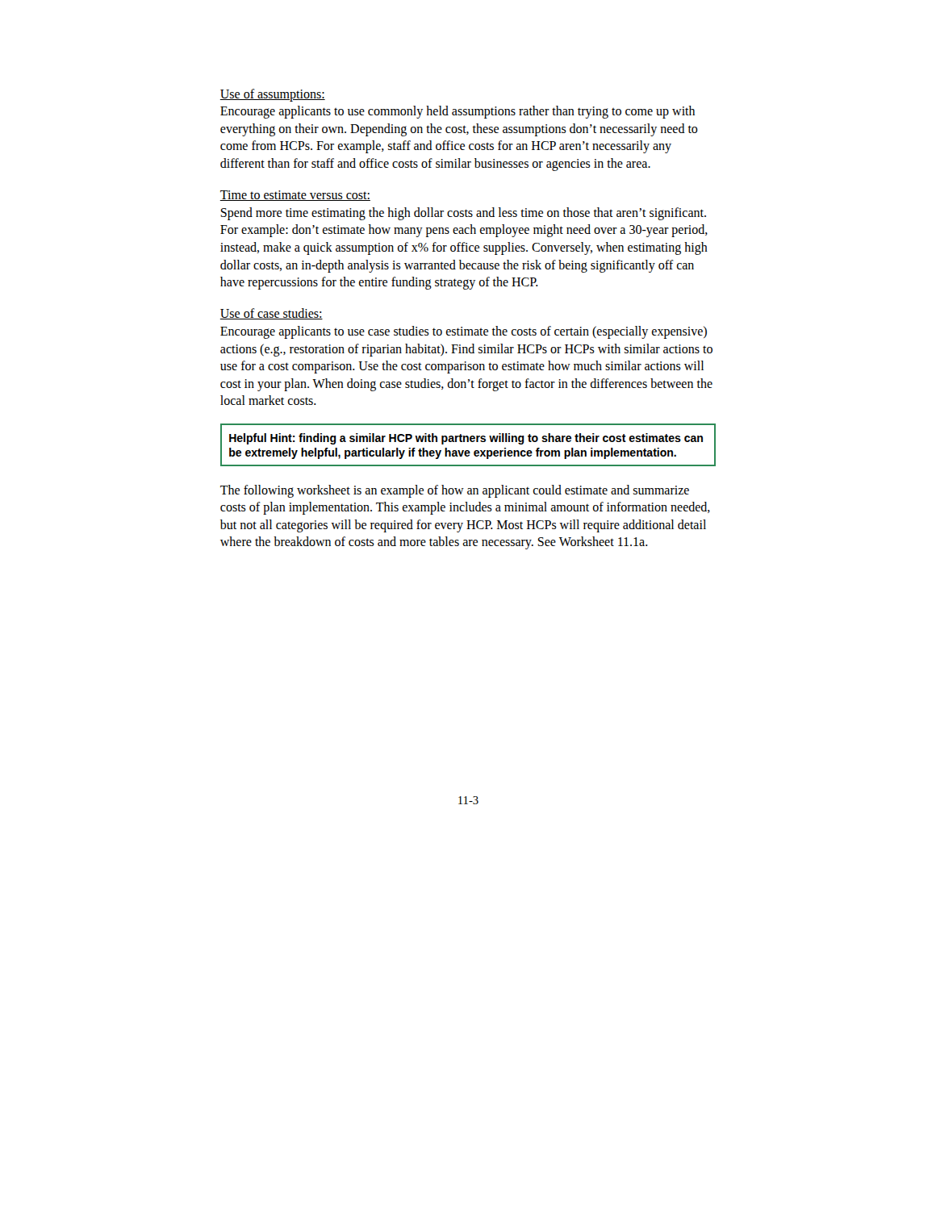Use of assumptions:
Encourage applicants to use commonly held assumptions rather than trying to come up with everything on their own. Depending on the cost, these assumptions don’t necessarily need to come from HCPs. For example, staff and office costs for an HCP aren’t necessarily any different than for staff and office costs of similar businesses or agencies in the area.
Time to estimate versus cost:
Spend more time estimating the high dollar costs and less time on those that aren’t significant. For example: don’t estimate how many pens each employee might need over a 30-year period, instead, make a quick assumption of x% for office supplies. Conversely, when estimating high dollar costs, an in-depth analysis is warranted because the risk of being significantly off can have repercussions for the entire funding strategy of the HCP.
Use of case studies:
Encourage applicants to use case studies to estimate the costs of certain (especially expensive) actions (e.g., restoration of riparian habitat). Find similar HCPs or HCPs with similar actions to use for a cost comparison. Use the cost comparison to estimate how much similar actions will cost in your plan. When doing case studies, don’t forget to factor in the differences between the local market costs.
Helpful Hint: finding a similar HCP with partners willing to share their cost estimates can be extremely helpful, particularly if they have experience from plan implementation.
The following worksheet is an example of how an applicant could estimate and summarize costs of plan implementation. This example includes a minimal amount of information needed, but not all categories will be required for every HCP. Most HCPs will require additional detail where the breakdown of costs and more tables are necessary. See Worksheet 11.1a.
11-3